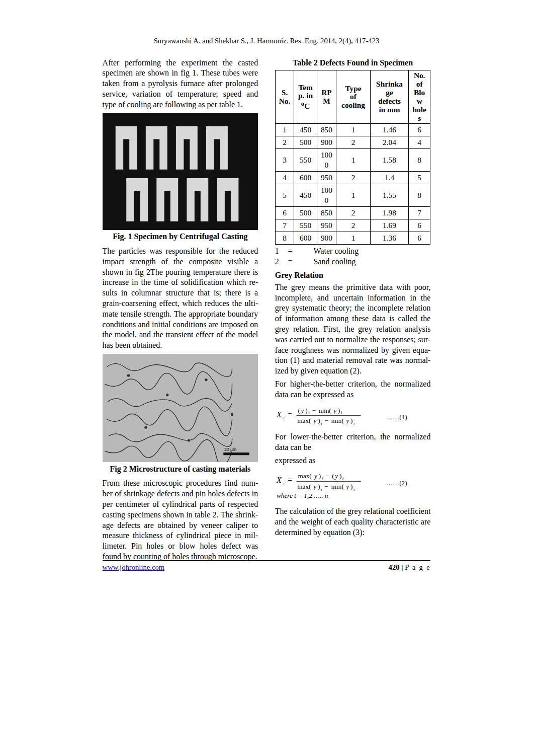Suryawanshi A. and Shekhar S., J. Harmoniz. Res. Eng. 2014, 2(4), 417-423
After performing the experiment the casted specimen are shown in fig 1. These tubes were taken from a pyrolysis furnace after prolonged service, variation of temperature; speed and type of cooling are following as per table 1.
Fig. 1 Specimen by Centrifugal Casting
The particles was responsible for the reduced impact strength of the composite visible a shown in fig 2The pouring temperature there is increase in the time of solidification which results in columnar structure that is; there is a grain-coarsening effect, which reduces the ultimate tensile strength. The appropriate boundary conditions and initial conditions are imposed on the model, and the transient effect of the model has been obtained.
Fig 2 Microstructure of casting materials
From these microscopic procedures find number of shrinkage defects and pin holes defects in per centimeter of cylindrical parts of respected casting specimens shown in table 2. The shrinkage defects are obtained by veneer caliper to measure thickness of cylindrical piece in millimeter. Pin holes or blow holes defect was found by counting of holes through microscope.
Table 2 Defects Found in Specimen
| S. No. | Tem p. in o C | RP M | Type of cooling | Shrinka ge defects in mm | No. of Blo w hole s |
| --- | --- | --- | --- | --- | --- |
| 1 | 450 | 850 | 1 | 1.46 | 6 |
| 2 | 500 | 900 | 2 | 2.04 | 4 |
| 3 | 550 | 100 0 | 1 | 1.58 | 8 |
| 4 | 600 | 950 | 2 | 1.4 | 5 |
| 5 | 450 | 100 0 | 1 | 1.55 | 8 |
| 6 | 500 | 850 | 2 | 1.98 | 7 |
| 7 | 550 | 950 | 2 | 1.69 | 6 |
| 8 | 600 | 900 | 1 | 1.36 | 6 |
1=Water cooling
2=Sand cooling
Grey Relation
The grey means the primitive data with poor, incomplete, and uncertain information in the grey systematic theory; the incomplete relation of information among these data is called the grey relation. First, the grey relation analysis was carried out to normalize the responses; surface roughness was normalized by given equation (1) and material removal rate was normalized by given equation (2).
For higher-the-better criterion, the normalized data can be expressed as
For lower-the-better criterion, the normalized data can be
expressed as
The calculation of the grey relational coefficient and the weight of each quality characteristic are determined by equation (3):
www.johronline.com
420 | P a g e